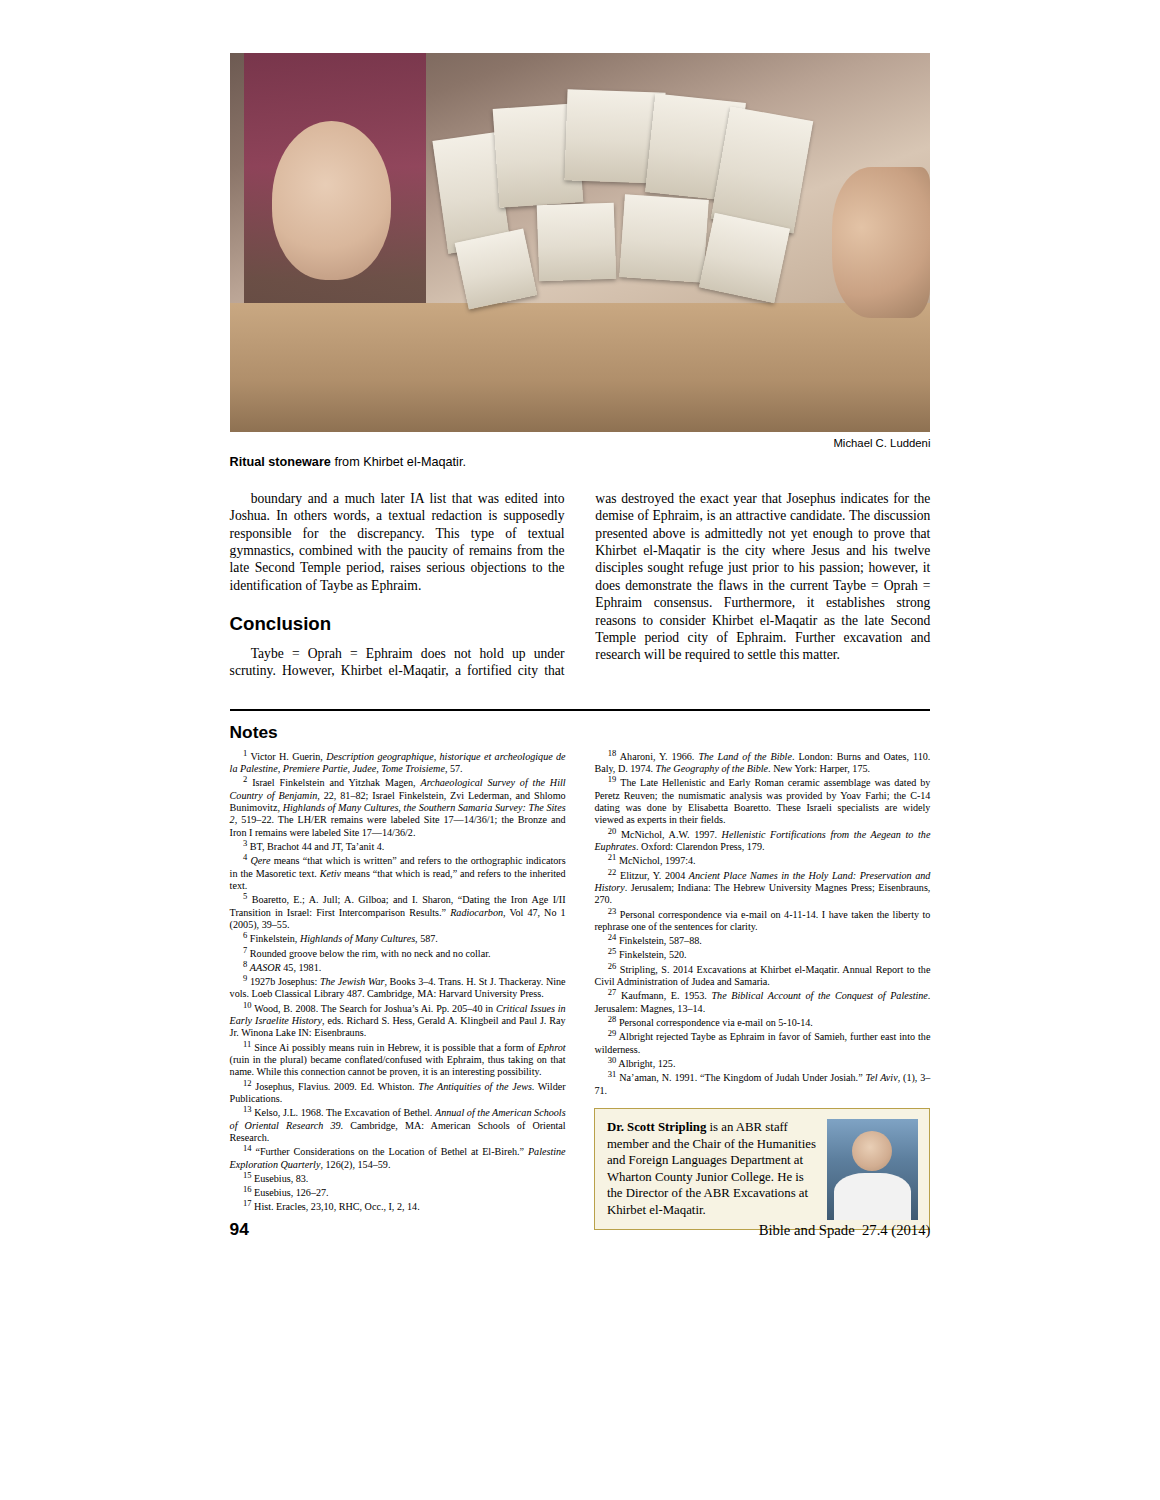Michael C. Luddeni
Ritual stoneware from Khirbet el-Maqatir.
boundary and a much later IA list that was edited into Joshua. In others words, a textual redaction is supposedly responsible for the discrepancy. This type of textual gymnastics, combined with the paucity of remains from the late Second Temple period, raises serious objections to the identification of Taybe as Ephraim.
Conclusion
Taybe = Oprah = Ephraim does not hold up under scrutiny. However, Khirbet el-Maqatir, a fortified city that was destroyed the exact year that Josephus indicates for the demise of Ephraim, is an attractive candidate. The discussion presented above is admittedly not yet enough to prove that Khirbet el-Maqatir is the city where Jesus and his twelve disciples sought refuge just prior to his passion; however, it does demonstrate the flaws in the current Taybe = Oprah = Ephraim consensus. Furthermore, it establishes strong reasons to consider Khirbet el-Maqatir as the late Second Temple period city of Ephraim. Further excavation and research will be required to settle this matter.
Notes
1 Victor H. Guerin, Description geographique, historique et archeologique de la Palestine, Premiere Partie, Judee, Tome Troisieme, 57.
2 Israel Finkelstein and Yitzhak Magen, Archaeological Survey of the Hill Country of Benjamin, 22, 81–82; Israel Finkelstein, Zvi Lederman, and Shlomo Bunimovitz, Highlands of Many Cultures, the Southern Samaria Survey: The Sites 2, 519–22. The LH/ER remains were labeled Site 17—14/36/1; the Bronze and Iron I remains were labeled Site 17—14/36/2.
3 BT, Brachot 44 and JT, Ta’anit 4.
4 Qere means “that which is written” and refers to the orthographic indicators in the Masoretic text. Ketiv means “that which is read,” and refers to the inherited text.
5 Boaretto, E.; A. Jull; A. Gilboa; and I. Sharon, “Dating the Iron Age I/II Transition in Israel: First Intercomparison Results.” Radiocarbon, Vol 47, No 1 (2005), 39–55.
6 Finkelstein, Highlands of Many Cultures, 587.
7 Rounded groove below the rim, with no neck and no collar.
8 AASOR 45, 1981.
9 1927b Josephus: The Jewish War, Books 3–4. Trans. H. St J. Thackeray. Nine vols. Loeb Classical Library 487. Cambridge, MA: Harvard University Press.
10 Wood, B. 2008. The Search for Joshua’s Ai. Pp. 205–40 in Critical Issues in Early Israelite History, eds. Richard S. Hess, Gerald A. Klingbeil and Paul J. Ray Jr. Winona Lake IN: Eisenbrauns.
11 Since Ai possibly means ruin in Hebrew, it is possible that a form of Ephrot (ruin in the plural) became conflated/confused with Ephraim, thus taking on that name. While this connection cannot be proven, it is an interesting possibility.
12 Josephus, Flavius. 2009. Ed. Whiston. The Antiquities of the Jews. Wilder Publications.
13 Kelso, J.L. 1968. The Excavation of Bethel. Annual of the American Schools of Oriental Research 39. Cambridge, MA: American Schools of Oriental Research.
14 “Further Considerations on the Location of Bethel at El-Bireh.” Palestine Exploration Quarterly, 126(2), 154–59.
15 Eusebius, 83.
16 Eusebius, 126–27.
17 Hist. Eracles, 23,10, RHC, Occ., I, 2, 14.
18 Aharoni, Y. 1966. The Land of the Bible. London: Burns and Oates, 110. Baly, D. 1974. The Geography of the Bible. New York: Harper, 175.
19 The Late Hellenistic and Early Roman ceramic assemblage was dated by Peretz Reuven; the numismatic analysis was provided by Yoav Farhi; the C-14 dating was done by Elisabetta Boaretto. These Israeli specialists are widely viewed as experts in their fields.
20 McNichol, A.W. 1997. Hellenistic Fortifications from the Aegean to the Euphrates. Oxford: Clarendon Press, 179.
21 McNichol, 1997:4.
22 Elitzur, Y. 2004 Ancient Place Names in the Holy Land: Preservation and History. Jerusalem; Indiana: The Hebrew University Magnes Press; Eisenbrauns, 270.
23 Personal correspondence via e-mail on 4-11-14. I have taken the liberty to rephrase one of the sentences for clarity.
24 Finkelstein, 587–88.
25 Finkelstein, 520.
26 Stripling, S. 2014 Excavations at Khirbet el-Maqatir. Annual Report to the Civil Administration of Judea and Samaria.
27 Kaufmann, E. 1953. The Biblical Account of the Conquest of Palestine. Jerusalem: Magnes, 13–14.
28 Personal correspondence via e-mail on 5-10-14.
29 Albright rejected Taybe as Ephraim in favor of Samieh, further east into the wilderness.
30 Albright, 125.
31 Na’aman, N. 1991. “The Kingdom of Judah Under Josiah.” Tel Aviv, (1), 3–71.
Dr. Scott Stripling is an ABR staff member and the Chair of the Humanities and Foreign Languages Department at Wharton County Junior College. He is the Director of the ABR Excavations at Khirbet el-Maqatir.
94
Bible and Spade 27.4 (2014)